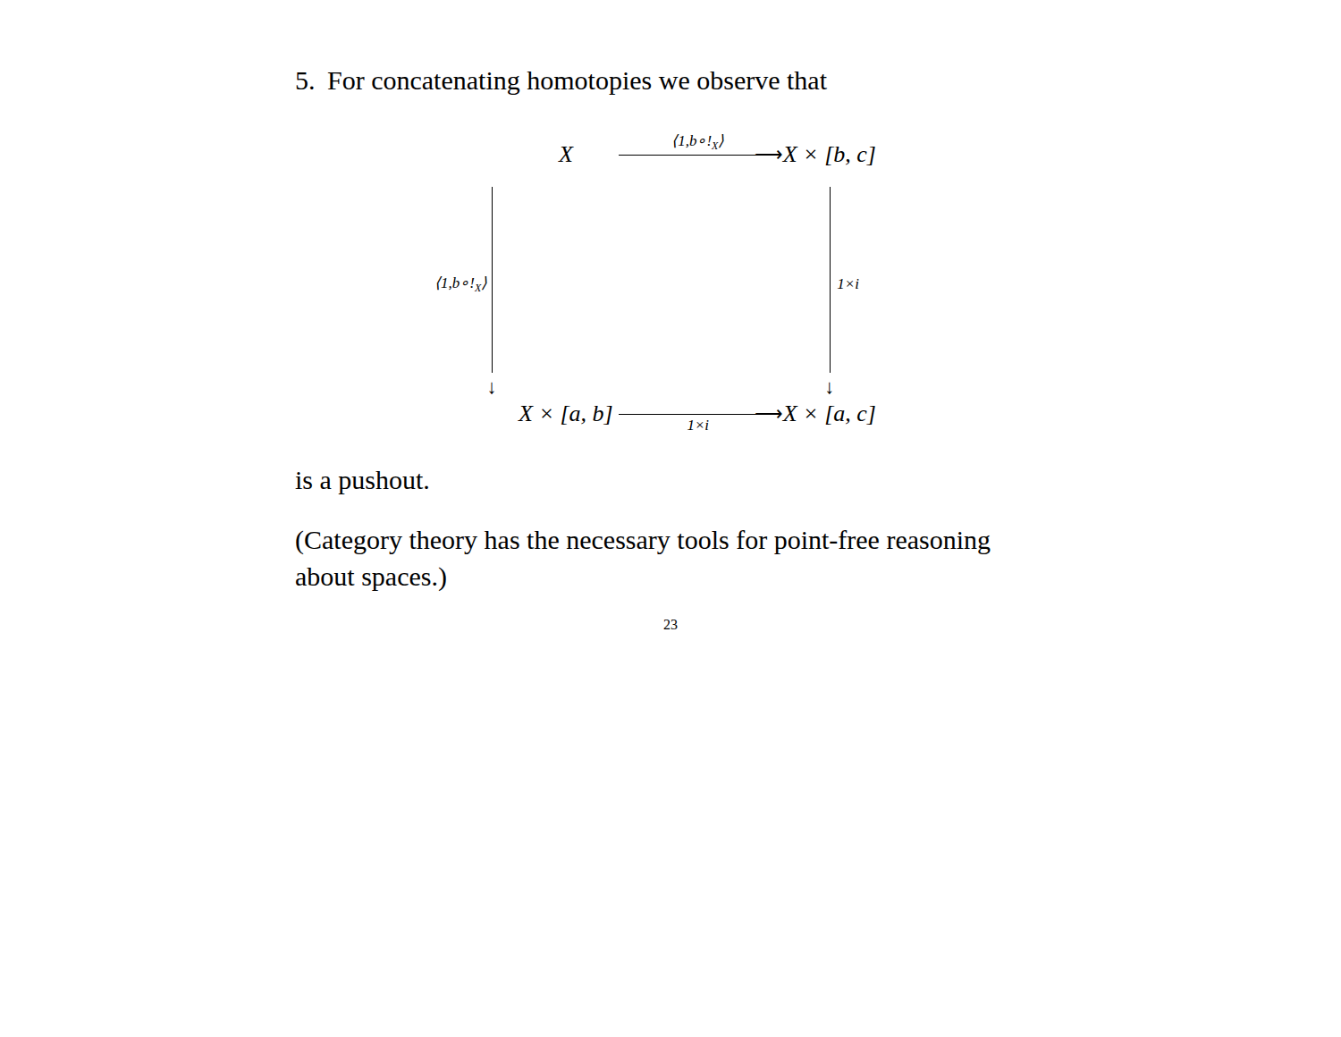5. For concatenating homotopies we observe that
| | X | ⟨1, b ∘! X ⟩ ⟶ | X × [b, c] |
| ⟨1, b ∘! X ⟩ ↓ | | | 1× i ↓ |
| | X × [a, b] | 1× i ⟶ | X × [a, c] |
is a pushout.
(Category theory has the necessary tools for point-free reasoning about spaces.)
23